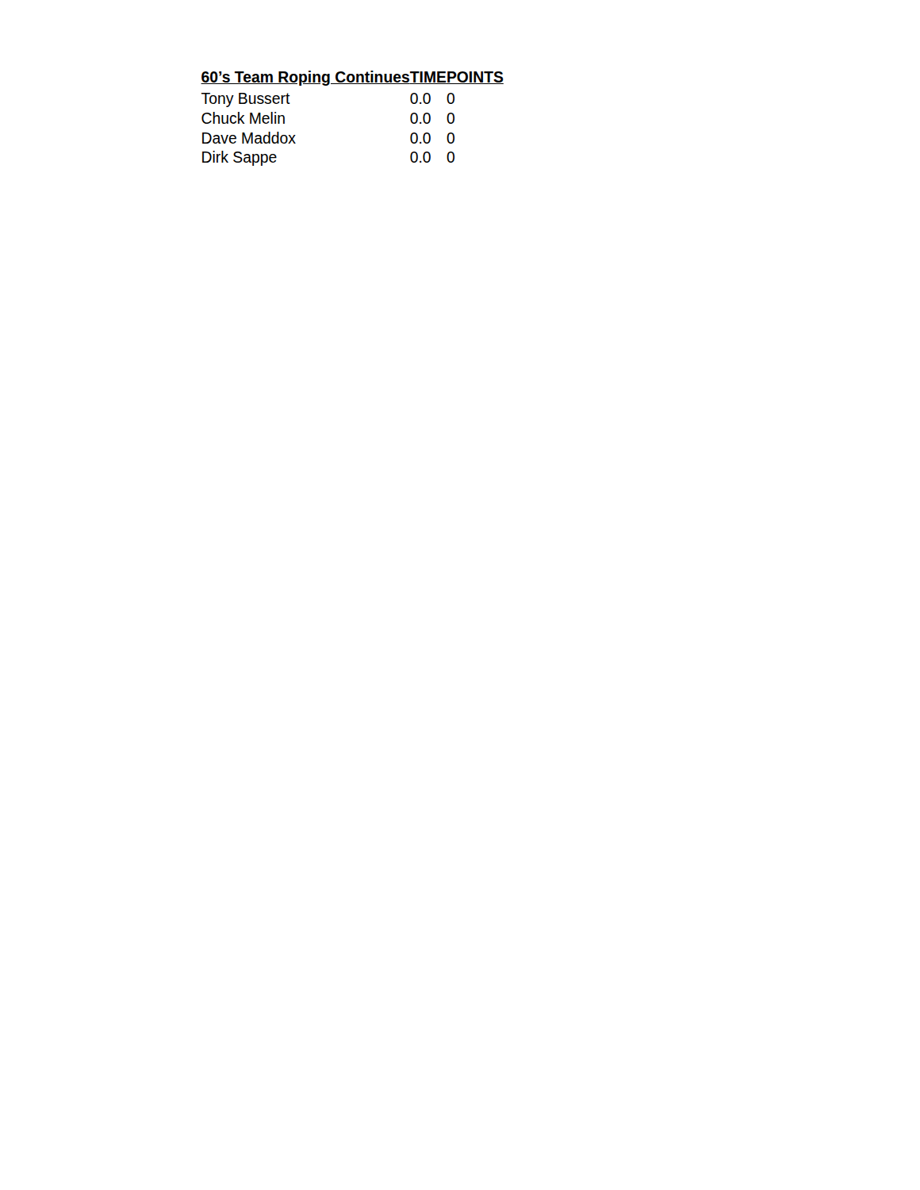| 60’s Team Roping Continues | TIME | POINTS |
| --- | --- | --- |
| Tony Bussert | 0.0 | 0 |
| Chuck Melin | 0.0 | 0 |
| Dave Maddox | 0.0 | 0 |
| Dirk Sappe | 0.0 | 0 |